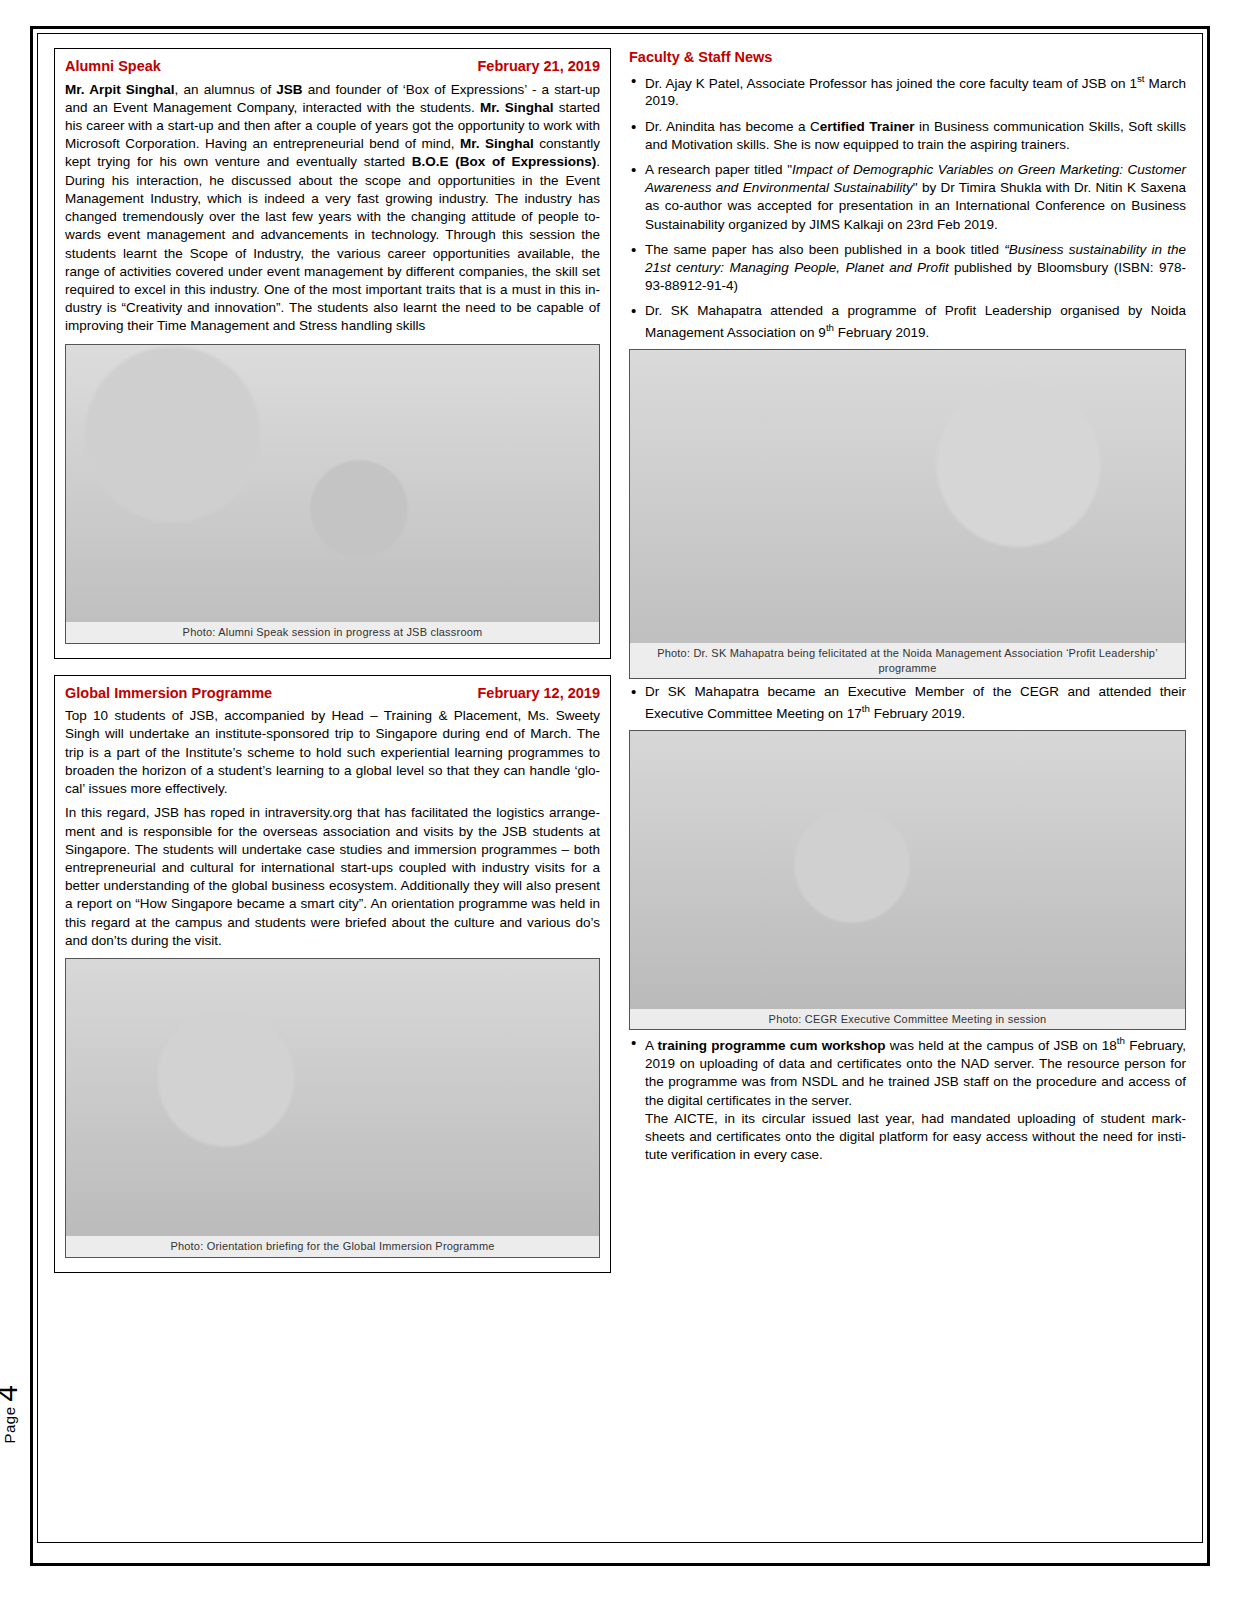Page 4
Alumni Speak
February 21, 2019
Mr. Arpit Singhal, an alumnus of JSB and founder of ‘Box of Expressions’ - a start-up and an Event Management Company, interacted with the students. Mr. Singhal started his career with a start-up and then after a couple of years got the opportunity to work with Microsoft Corporation. Having an entrepreneurial bend of mind, Mr. Singhal constantly kept trying for his own venture and eventually started B.O.E (Box of Expressions). During his interaction, he discussed about the scope and opportunities in the Event Management Industry, which is indeed a very fast growing industry. The industry has changed tremendously over the last few years with the changing attitude of people towards event management and advancements in technology. Through this session the students learnt the Scope of Industry, the various career opportunities available, the range of activities covered under event management by different companies, the skill set required to excel in this industry. One of the most important traits that is a must in this industry is “Creativity and innovation”. The students also learnt the need to be capable of improving their Time Management and Stress handling skills
Global Immersion Programme
February 12, 2019
Top 10 students of JSB, accompanied by Head – Training & Placement, Ms. Sweety Singh will undertake an institute-sponsored trip to Singapore during end of March. The trip is a part of the Institute’s scheme to hold such experiential learning programmes to broaden the horizon of a student’s learning to a global level so that they can handle ‘glocal’ issues more effectively.
In this regard, JSB has roped in intraversity.org that has facilitated the logistics arrangement and is responsible for the overseas association and visits by the JSB students at Singapore. The students will undertake case studies and immersion programmes – both entrepreneurial and cultural for international start-ups coupled with industry visits for a better understanding of the global business ecosystem. Additionally they will also present a report on “How Singapore became a smart city”. An orientation programme was held in this regard at the campus and students were briefed about the culture and various do’s and don’ts during the visit.
Faculty & Staff News
Dr. Ajay K Patel, Associate Professor has joined the core faculty team of JSB on 1st March 2019.
Dr. Anindita has become a Certified Trainer in Business communication Skills, Soft skills and Motivation skills. She is now equipped to train the aspiring trainers.
A research paper titled "Impact of Demographic Variables on Green Marketing: Customer Awareness and Environmental Sustainability" by Dr Timira Shukla with Dr. Nitin K Saxena as co-author was accepted for presentation in an International Conference on Business Sustainability organized by JIMS Kalkaji on 23rd Feb 2019.
The same paper has also been published in a book titled “Business sustainability in the 21st century: Managing People, Planet and Profit published by Bloomsbury (ISBN: 978-93-88912-91-4)
Dr. SK Mahapatra attended a programme of Profit Leadership organised by Noida Management Association on 9th February 2019.
Dr SK Mahapatra became an Executive Member of the CEGR and attended their Executive Committee Meeting on 17th February 2019.
A training programme cum workshop was held at the campus of JSB on 18th February, 2019 on uploading of data and certificates onto the NAD server. The resource person for the programme was from NSDL and he trained JSB staff on the procedure and access of the digital certificates in the server.
The AICTE, in its circular issued last year, had mandated uploading of student mark-sheets and certificates onto the digital platform for easy access without the need for institute verification in every case.